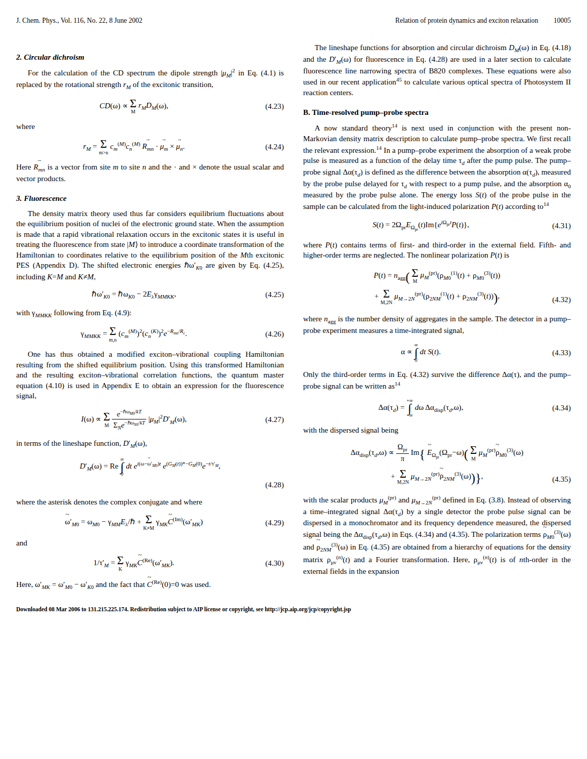J. Chem. Phys., Vol. 116, No. 22, 8 June 2002
Relation of protein dynamics and exciton relaxation 10005
2. Circular dichroism
For the calculation of the CD spectrum the dipole strength |μM|2 in Eq. (4.1) is replaced by the rotational strength rM of the excitonic transition,
CD(ω) ∝ ΣM rMDM(ω),
(4.23)
where
rM = Σm>n cm(M)cn(M) Rmn · μm × μn.
(4.24)
Here Rmn is a vector from site m to site n and the · and × denote the usual scalar and vector products.
3. Fluorescence
The density matrix theory used thus far considers equilibrium fluctuations about the equilibrium position of nuclei of the electronic ground state. When the assumption is made that a rapid vibrational relaxation occurs in the excitonic states it is useful in treating the fluorescence from state |M⟩ to introduce a coordinate transformation of the Hamiltonian to coordinates relative to the equilibrium position of the Mth excitonic PES (Appendix D). The shifted electronic energies ℏω′K0 are given by Eq. (4.25), including K=M and K≠M,
ℏω′K0 = ℏωK0 − 2EλγMMKK,
(4.25)
with γMMKK following from Eq. (4.9):
γMMKK = Σm,n (cm(M))2(cn(K))2e−Rmn/Rc.
(4.26)
One has thus obtained a modified exciton–vibrational coupling Hamiltonian resulting from the shifted equilibrium position. Using this transformed Hamiltonian and the resulting exciton–vibrational correlation functions, the quantum master equation (4.10) is used in Appendix E to obtain an expression for the fluorescence signal,
I(ω) ∝ ΣM e−ℏωM0/kT ΣNe−ℏωN0/kT |μM|2D′M(ω),
(4.27)
in terms of the lineshape function, D′M(ω),
D′M(ω) = Re ∞∫0 dt ei(ω−ω′M0)t e(GM(t))*−GM(0)e−t/τ′M,
(4.28)
where the asterisk denotes the complex conjugate and where
ω′M0 = ωM0 − γMMEλ/ℏ + ΣK≠M γMKC(Im)(ω′MK)
(4.29)
and
1/τ′M = ΣK γMKC(Re)(ω′MK).
(4.30)
Here, ω′MK = ω′M0 − ω′K0 and the fact that C(Re)(0)=0 was used.
The lineshape functions for absorption and circular dichroism DM(ω) in Eq. (4.18) and the D′M(ω) for fluorescence in Eq. (4.28) are used in a later section to calculate fluorescence line narrowing spectra of B820 complexes. These equations were also used in our recent application45 to calculate various optical spectra of Photosystem II reaction centers.
B. Time-resolved pump–probe spectra
A now standard theory14 is next used in conjunction with the present non-Markovian density matrix description to calculate pump–probe spectra. We first recall the relevant expression.14 In a pump–probe experiment the absorption of a weak probe pulse is measured as a function of the delay time τd after the pump pulse. The pump–probe signal Δα(τd) is defined as the difference between the absorption α(τd), measured by the probe pulse delayed for τd with respect to a pump pulse, and the absorption α0 measured by the probe pulse alone. The energy loss S(t) of the probe pulse in the sample can be calculated from the light-induced polarization P(t) according to14
S(t) = 2ΩprEΩpr(t)Im{ei ΩprtP(t)},
(4.31)
where P(t) contains terms of first- and third-order in the external field. Fifth- and higher-order terms are neglected. The nonlinear polarization P(t) is
P(t) = nagg( ΣM μM(pr)(ρM0(1)(t) + ρM0(3)(t))
+ ΣM,2N μM→2N(pr)(ρ2NM(1)(t) + ρ2NM(3)(t))),
(4.32)
where nagg is the number density of aggregates in the sample. The detector in a pump–probe experiment measures a time-integrated signal,
α ∝ ∞∫0 dt S(t).
(4.33)
Only the third-order terms in Eq. (4.32) survive the difference Δα(τ), and the pump–probe signal can be written as14
Δα(τd) = +∞∫−∞ dω Δαdisp(τd,ω),
(4.34)
with the dispersed signal being
Δαdisp(τd,ω) ∝ Ωpr π Im{ EΩpr(Ωpr−ω)( ΣM μM(pr)ρM0(3)(ω)
+ ΣM,2N μM→2N(pr)ρ2NM(3)(ω))},
(4.35)
with the scalar products μM(pr) and μM→2N(pr) defined in Eq. (3.8). Instead of observing a time–integrated signal Δα(τd) by a single detector the probe pulse signal can be dispersed in a monochromator and its frequency dependence measured, the dispersed signal being the Δαdisp(τd,ω) in Eqs. (4.34) and (4.35). The polarization terms ρM0(3)(ω) and ρ2NM(3)(ω) in Eq. (4.35) are obtained from a hierarchy of equations for the density matrix ρμν(n)(t) and a Fourier transformation. Here, ρμν(n)(t) is of nth-order in the external fields in the expansion
Downloaded 08 Mar 2006 to 131.215.225.174. Redistribution subject to AIP license or copyright, see http://jcp.aip.org/jcp/copyright.jsp